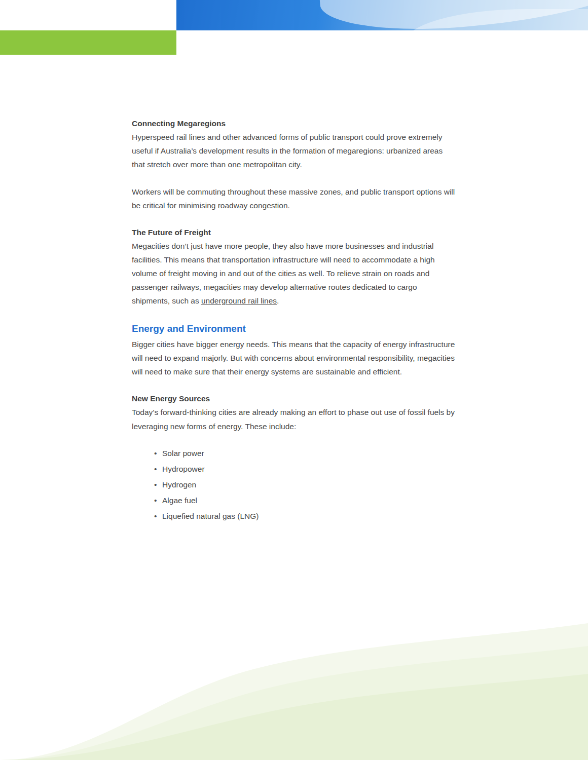Connecting Megaregions
Hyperspeed rail lines and other advanced forms of public transport could prove extremely useful if Australia’s development results in the formation of megaregions: urbanized areas that stretch over more than one metropolitan city.
Workers will be commuting throughout these massive zones, and public transport options will be critical for minimising roadway congestion.
The Future of Freight
Megacities don’t just have more people, they also have more businesses and industrial facilities. This means that transportation infrastructure will need to accommodate a high volume of freight moving in and out of the cities as well. To relieve strain on roads and passenger railways, megacities may develop alternative routes dedicated to cargo shipments, such as underground rail lines.
Energy and Environment
Bigger cities have bigger energy needs. This means that the capacity of energy infrastructure will need to expand majorly. But with concerns about environmental responsibility, megacities will need to make sure that their energy systems are sustainable and efficient.
New Energy Sources
Today’s forward-thinking cities are already making an effort to phase out use of fossil fuels by leveraging new forms of energy. These include:
Solar power
Hydropower
Hydrogen
Algae fuel
Liquefied natural gas (LNG)